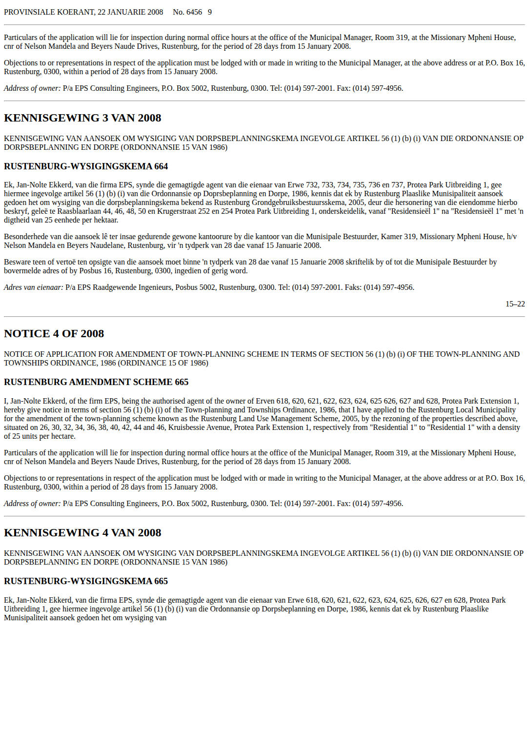PROVINSIALE KOERANT, 22 JANUARIE 2008 No. 6456 9
Particulars of the application will lie for inspection during normal office hours at the office of the Municipal Manager, Room 319, at the Missionary Mpheni House, cnr of Nelson Mandela and Beyers Naude Drives, Rustenburg, for the period of 28 days from 15 January 2008.
Objections to or representations in respect of the application must be lodged with or made in writing to the Municipal Manager, at the above address or at P.O. Box 16, Rustenburg, 0300, within a period of 28 days from 15 January 2008.
Address of owner: P/a EPS Consulting Engineers, P.O. Box 5002, Rustenburg, 0300. Tel: (014) 597-2001. Fax: (014) 597-4956.
KENNISGEWING 3 VAN 2008
KENNISGEWING VAN AANSOEK OM WYSIGING VAN DORPSBEPLANNINGSKEMA INGEVOLGE ARTIKEL 56 (1) (b) (i) VAN DIE ORDONNANSIE OP DORPSBEPLANNING EN DORPE (ORDONNANSIE 15 VAN 1986)
RUSTENBURG-WYSIGINGSKEMA 664
Ek, Jan-Nolte Ekkerd, van die firma EPS, synde die gemagtigde agent van die eienaar van Erwe 732, 733, 734, 735, 736 en 737, Protea Park Uitbreiding 1, gee hiermee ingevolge artikel 56 (1) (b) (i) van die Ordonnansie op Doprsbeplanning en Dorpe, 1986, kennis dat ek by Rustenburg Plaaslike Munisipaliteit aansoek gedoen het om wysiging van die dorpsbeplanningskema bekend as Rustenburg Grondgebruiksbestuursskema, 2005, deur die hersonering van die eiendomme hierbo beskryf, geleë te Raasblaarlaan 44, 46, 48, 50 en Krugerstraat 252 en 254 Protea Park Uitbreiding 1, onderskeidelik, vanaf "Residensieël 1" na "Residensieël 1" met 'n digtheid van 25 eenhede per hektaar.
Besonderhede van die aansoek lê ter insae gedurende gewone kantoorure by die kantoor van die Munisipale Bestuurder, Kamer 319, Missionary Mpheni House, h/v Nelson Mandela en Beyers Naudelane, Rustenburg, vir 'n tydperk van 28 dae vanaf 15 Januarie 2008.
Besware teen of vertoë ten opsigte van die aansoek moet binne 'n tydperk van 28 dae vanaf 15 Januarie 2008 skriftelik by of tot die Munisipale Bestuurder by bovermelde adres of by Posbus 16, Rustenburg, 0300, ingedien of gerig word.
Adres van eienaar: P/a EPS Raadgewende Ingenieurs, Posbus 5002, Rustenburg, 0300. Tel: (014) 597-2001. Faks: (014) 597-4956.
15–22
NOTICE 4 OF 2008
NOTICE OF APPLICATION FOR AMENDMENT OF TOWN-PLANNING SCHEME IN TERMS OF SECTION 56 (1) (b) (i) OF THE TOWN-PLANNING AND TOWNSHIPS ORDINANCE, 1986 (ORDINANCE 15 OF 1986)
RUSTENBURG AMENDMENT SCHEME 665
I, Jan-Nolte Ekkerd, of the firm EPS, being the authorised agent of the owner of Erven 618, 620, 621, 622, 623, 624, 625 626, 627 and 628, Protea Park Extension 1, hereby give notice in terms of section 56 (1) (b) (i) of the Town-planning and Townships Ordinance, 1986, that I have applied to the Rustenburg Local Municipality for the amendment of the town-planning scheme known as the Rustenburg Land Use Management Scheme, 2005, by the rezoning of the properties described above, situated on 26, 30, 32, 34, 36, 38, 40, 42, 44 and 46, Kruisbessie Avenue, Protea Park Extension 1, respectively from "Residential 1" to "Residential 1" with a density of 25 units per hectare.
Particulars of the application will lie for inspection during normal office hours at the office of the Municipal Manager, Room 319, at the Missionary Mpheni House, cnr of Nelson Mandela and Beyers Naude Drives, Rustenburg, for the period of 28 days from 15 January 2008.
Objections to or representations in respect of the application must be lodged with or made in writing to the Municipal Manager, at the above address or at P.O. Box 16, Rustenburg, 0300, within a period of 28 days from 15 January 2008.
Address of owner: P/a EPS Consulting Engineers, P.O. Box 5002, Rustenburg, 0300. Tel: (014) 597-2001. Fax: (014) 597-4956.
KENNISGEWING 4 VAN 2008
KENNISGEWING VAN AANSOEK OM WYSIGING VAN DORPSBEPLANNINGSKEMA INGEVOLGE ARTIKEL 56 (1) (b) (i) VAN DIE ORDONNANSIE OP DORPSBEPLANNING EN DORPE (ORDONNANSIE 15 VAN 1986)
RUSTENBURG-WYSIGINGSKEMA 665
Ek, Jan-Nolte Ekkerd, van die firma EPS, synde die gemagtigde agent van die eienaar van Erwe 618, 620, 621, 622, 623, 624, 625, 626, 627 en 628, Protea Park Uitbreiding 1, gee hiermee ingevolge artikel 56 (1) (b) (i) van die Ordonnansie op Dorpsbeplanning en Dorpe, 1986, kennis dat ek by Rustenburg Plaaslike Munisipaliteit aansoek gedoen het om wysiging van